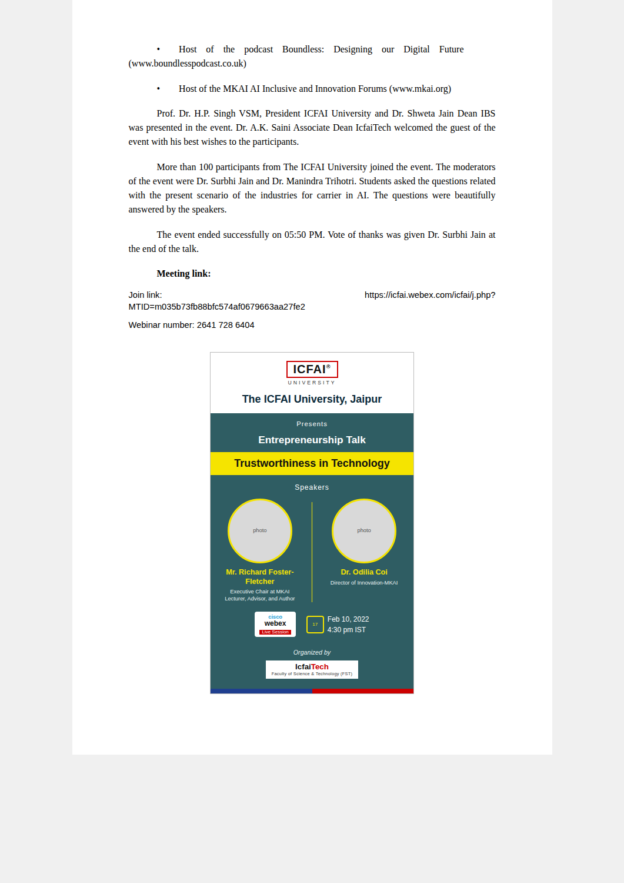•  Host of the podcast Boundless: Designing our Digital Future (www.boundlesspodcast.co.uk)
•  Host of the MKAI AI Inclusive and Innovation Forums (www.mkai.org)
Prof. Dr. H.P. Singh VSM, President ICFAI University and Dr. Shweta Jain Dean IBS was presented in the event. Dr. A.K. Saini Associate Dean IcfaiTech welcomed the guest of the event with his best wishes to the participants.
More than 100 participants from The ICFAI University joined the event. The moderators of the event were Dr. Surbhi Jain and Dr. Manindra Trihotri. Students asked the questions related with the present scenario of the industries for carrier in AI. The questions were beautifully answered by the speakers.
The event ended successfully on 05:50 PM. Vote of thanks was given Dr. Surbhi Jain at the end of the talk.
Meeting link:
Join link: https://icfai.webex.com/icfai/j.php?MTID=m035b73fb88bfc574af0679663aa27fe2
Webinar number: 2641 728 6404
ICFAI®
UNIVERSITY
The ICFAI University, Jaipur
Presents
Entrepreneurship Talk
Trustworthiness in Technology
Speakers
photo
Mr. Richard Foster-Fletcher
Executive Chair at MKAI
Lecturer, Advisor, and Author
photo
Dr. Odilia Coi
Director of Innovation-MKAI
cisco
webex
Live Session
17
Feb 10, 2022
4:30 pm IST
Organized by
IcfaiTech Faculty of Science & Technology (FST)